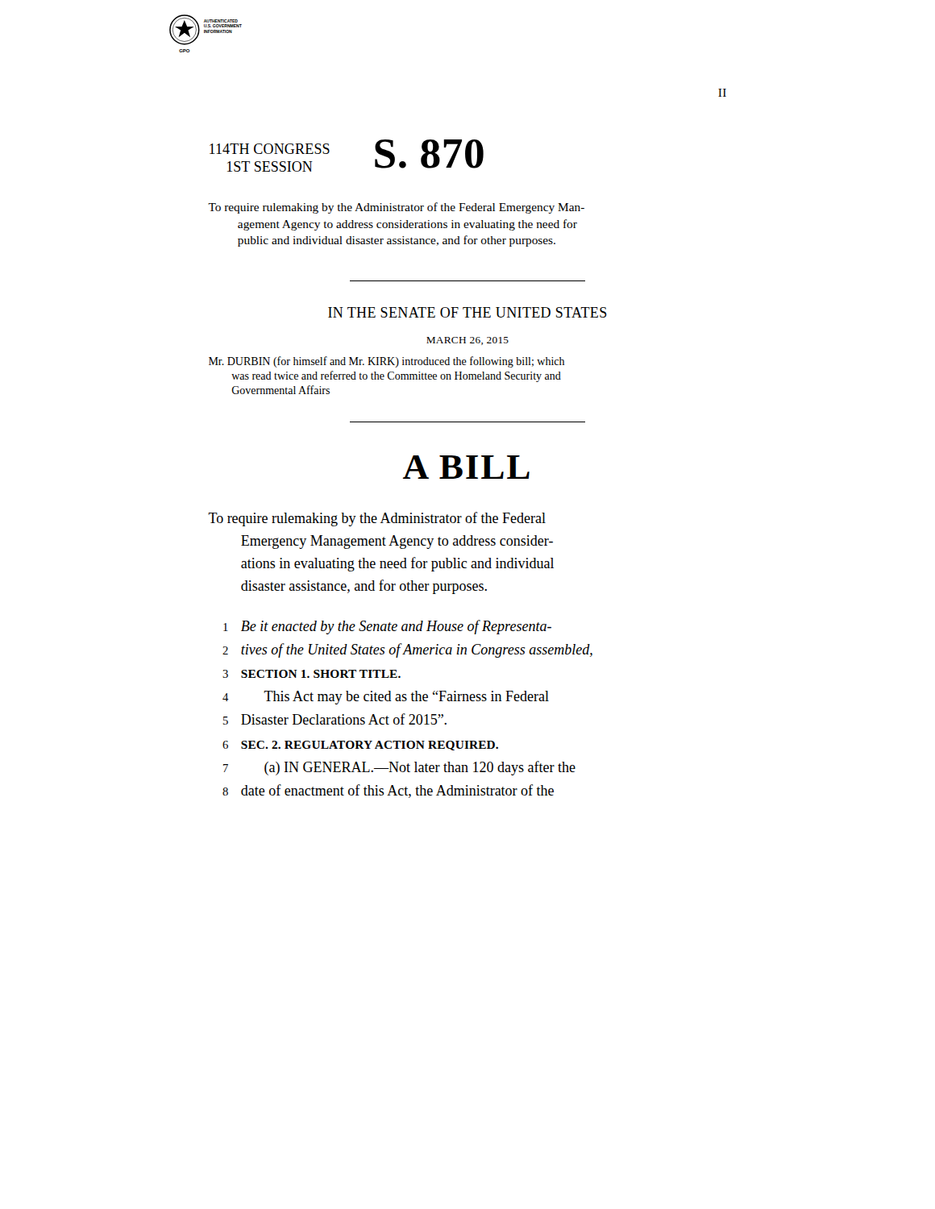GPO AUTHENTICATED U.S. GOVERNMENT INFORMATION
II
114TH CONGRESS 1ST SESSION
S. 870
To require rulemaking by the Administrator of the Federal Emergency Man- agement Agency to address considerations in evaluating the need for public and individual disaster assistance, and for other purposes.
IN THE SENATE OF THE UNITED STATES
MARCH 26, 2015
Mr. DURBIN (for himself and Mr. KIRK) introduced the following bill; which was read twice and referred to the Committee on Homeland Security and Governmental Affairs
A BILL
To require rulemaking by the Administrator of the Federal Emergency Management Agency to address consider- ations in evaluating the need for public and individual disaster assistance, and for other purposes.
1
Be it enacted by the Senate and House of Representa-
2
tives of the United States of America in Congress assembled,
3
SECTION 1. SHORT TITLE.
4
This Act may be cited as the “Fairness in Federal
5
Disaster Declarations Act of 2015”.
6
SEC. 2. REGULATORY ACTION REQUIRED.
7
(a) IN GENERAL.—Not later than 120 days after the
8
date of enactment of this Act, the Administrator of the